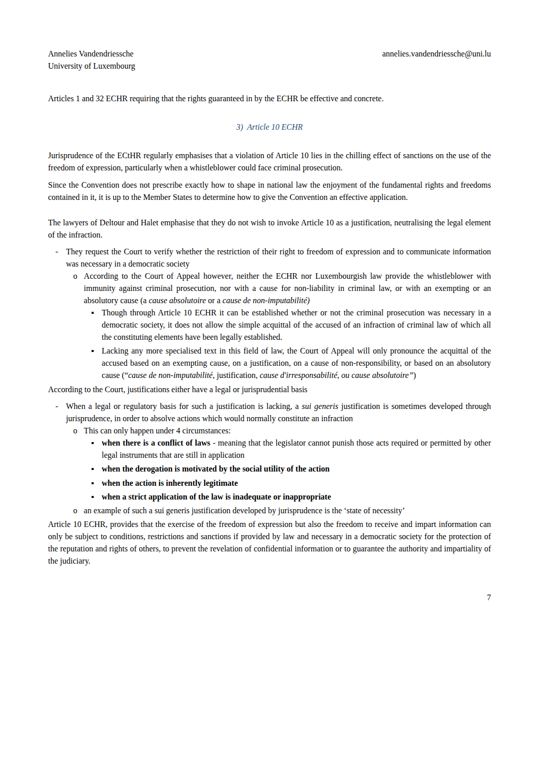Annelies Vandendriessche
University of Luxembourg
annelies.vandendriessche@uni.lu
Articles 1 and 32 ECHR requiring that the rights guaranteed in by the ECHR be effective and concrete.
3) Article 10 ECHR
Jurisprudence of the ECtHR regularly emphasises that a violation of Article 10 lies in the chilling effect of sanctions on the use of the freedom of expression, particularly when a whistleblower could face criminal prosecution.
Since the Convention does not prescribe exactly how to shape in national law the enjoyment of the fundamental rights and freedoms contained in it, it is up to the Member States to determine how to give the Convention an effective application.
The lawyers of Deltour and Halet emphasise that they do not wish to invoke Article 10 as a justification, neutralising the legal element of the infraction.
They request the Court to verify whether the restriction of their right to freedom of expression and to communicate information was necessary in a democratic society
According to the Court of Appeal however, neither the ECHR nor Luxembourgish law provide the whistleblower with immunity against criminal prosecution, nor with a cause for non-liability in criminal law, or with an exempting or an absolutory cause (a cause absolutoire or a cause de non-imputabilité)
Though through Article 10 ECHR it can be established whether or not the criminal prosecution was necessary in a democratic society, it does not allow the simple acquittal of the accused of an infraction of criminal law of which all the constituting elements have been legally established.
Lacking any more specialised text in this field of law, the Court of Appeal will only pronounce the acquittal of the accused based on an exempting cause, on a justification, on a cause of non-responsibility, or based on an absolutory cause (“cause de non-imputabilité, justification, cause d'irresponsabilité, ou cause absolutoire”)
According to the Court, justifications either have a legal or jurisprudential basis
When a legal or regulatory basis for such a justification is lacking, a sui generis justification is sometimes developed through jurisprudence, in order to absolve actions which would normally constitute an infraction
This can only happen under 4 circumstances:
when there is a conflict of laws - meaning that the legislator cannot punish those acts required or permitted by other legal instruments that are still in application
when the derogation is motivated by the social utility of the action
when the action is inherently legitimate
when a strict application of the law is inadequate or inappropriate
an example of such a sui generis justification developed by jurisprudence is the ‘state of necessity’
Article 10 ECHR, provides that the exercise of the freedom of expression but also the freedom to receive and impart information can only be subject to conditions, restrictions and sanctions if provided by law and necessary in a democratic society for the protection of the reputation and rights of others, to prevent the revelation of confidential information or to guarantee the authority and impartiality of the judiciary.
7